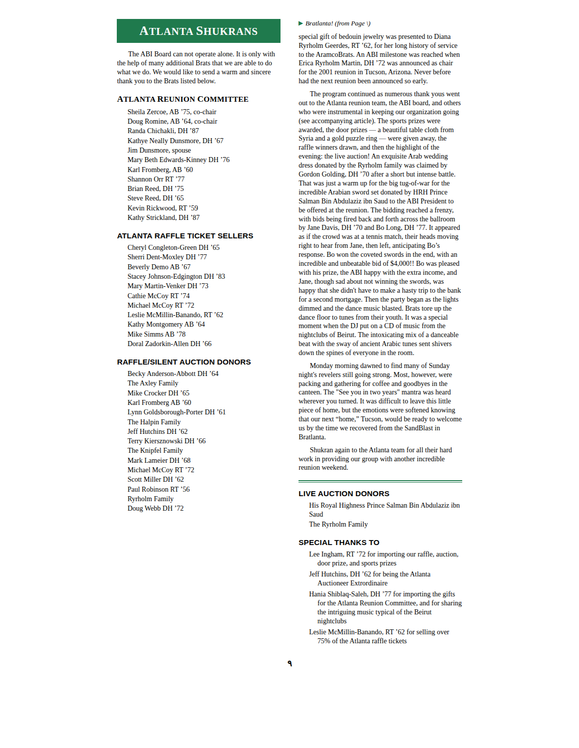ATLANTA SHUKRANS
The ABI Board can not operate alone. It is only with the help of many additional Brats that we are able to do what we do. We would like to send a warm and sincere thank you to the Brats listed below.
ATLANTA REUNION COMMITTEE
Sheila Zercoe, AB ’75, co-chair
Doug Romine, AB ’64, co-chair
Randa Chichakli, DH ’87
Kathye Neally Dunsmore, DH ’67
Jim Dunsmore, spouse
Mary Beth Edwards-Kinney DH ’76
Karl Fromberg, AB ’60
Shannon Orr RT ’77
Brian Reed, DH ’75
Steve Reed, DH ’65
Kevin Rickwood, RT ’59
Kathy Strickland, DH ’87
ATLANTA RAFFLE TICKET SELLERS
Cheryl Congleton-Green DH ’65
Sherri Dent-Moxley DH ’77
Beverly Demo AB ’67
Stacey Johnson-Edgington DH ’83
Mary Martin-Venker DH ’73
Cathie McCoy RT ’74
Michael McCoy RT ’72
Leslie McMillin-Banando, RT ’62
Kathy Montgomery AB ’64
Mike Simms AB ’78
Doral Zadorkin-Allen DH ’66
RAFFLE/SILENT AUCTION DONORS
Becky Anderson-Abbott DH ’64
The Axley Family
Mike Crocker DH ’65
Karl Fromberg AB ’60
Lynn Goldsborough-Porter DH ’61
The Halpin Family
Jeff Hutchins DH ’62
Terry Kiersznowski DH ’66
The Knipfel Family
Mark Lameier DH ’68
Michael McCoy RT ’72
Scott Miller DH ’62
Paul Robinson RT ’56
Ryrholm Family
Doug Webb DH ’72
▶Bratlanta! (from Page \)
special gift of bedouin jewelry was presented to Diana Ryrholm Geerdes, RT ’62, for her long history of service to the AramcoBrats. An ABI milestone was reached when Erica Ryrholm Martin, DH ’72 was announced as chair for the 2001 reunion in Tucson, Arizona. Never before had the next reunion been announced so early.
The program continued as numerous thank yous went out to the Atlanta reunion team, the ABI board, and others who were instrumental in keeping our organization going (see accompanying article). The sports prizes were awarded, the door prizes — a beautiful table cloth from Syria and a gold puzzle ring — were given away, the raffle winners drawn, and then the highlight of the evening: the live auction! An exquisite Arab wedding dress donated by the Ryrholm family was claimed by Gordon Golding, DH ’70 after a short but intense battle. That was just a warm up for the big tug-of-war for the incredible Arabian sword set donated by HRH Prince Salman Bin Abdulaziz ibn Saud to the ABI President to be offered at the reunion. The bidding reached a frenzy, with bids being fired back and forth across the ballroom by Jane Davis, DH ’70 and Bo Long, DH ’77. It appeared as if the crowd was at a tennis match, their heads moving right to hear from Jane, then left, anticipating Bo’s response. Bo won the coveted swords in the end, with an incredible and unbeatable bid of $4,000!! Bo was pleased with his prize, the ABI happy with the extra income, and Jane, though sad about not winning the swords, was happy that she didn't have to make a hasty trip to the bank for a second mortgage. Then the party began as the lights dimmed and the dance music blasted. Brats tore up the dance floor to tunes from their youth. It was a special moment when the DJ put on a CD of music from the nightclubs of Beirut. The intoxicating mix of a danceable beat with the sway of ancient Arabic tunes sent shivers down the spines of everyone in the room.
Monday morning dawned to find many of Sunday night's revelers still going strong. Most, however, were packing and gathering for coffee and goodbyes in the canteen. The "See you in two years" mantra was heard wherever you turned. It was difficult to leave this little piece of home, but the emotions were softened knowing that our next “home,” Tucson, would be ready to welcome us by the time we recovered from the SandBlast in Bratlanta.
Shukran again to the Atlanta team for all their hard work in providing our group with another incredible reunion weekend.
LIVE AUCTION DONORS
His Royal Highness Prince Salman Bin Abdulaziz ibn Saud
The Ryrholm Family
SPECIAL THANKS TO
Lee Ingham, RT ’72 for importing our raffle, auction, door prize, and sports prizes
Jeff Hutchins, DH ’62 for being the Atlanta Auctioneer Extrordinaire
Hania Shiblaq-Saleh, DH ’77 for importing the gifts for the Atlanta Reunion Committee, and for sharing the intriguing music typical of the Beirut nightclubs
Leslie McMillin-Banando, RT ’62 for selling over 75% of the Atlanta raffle tickets
٩